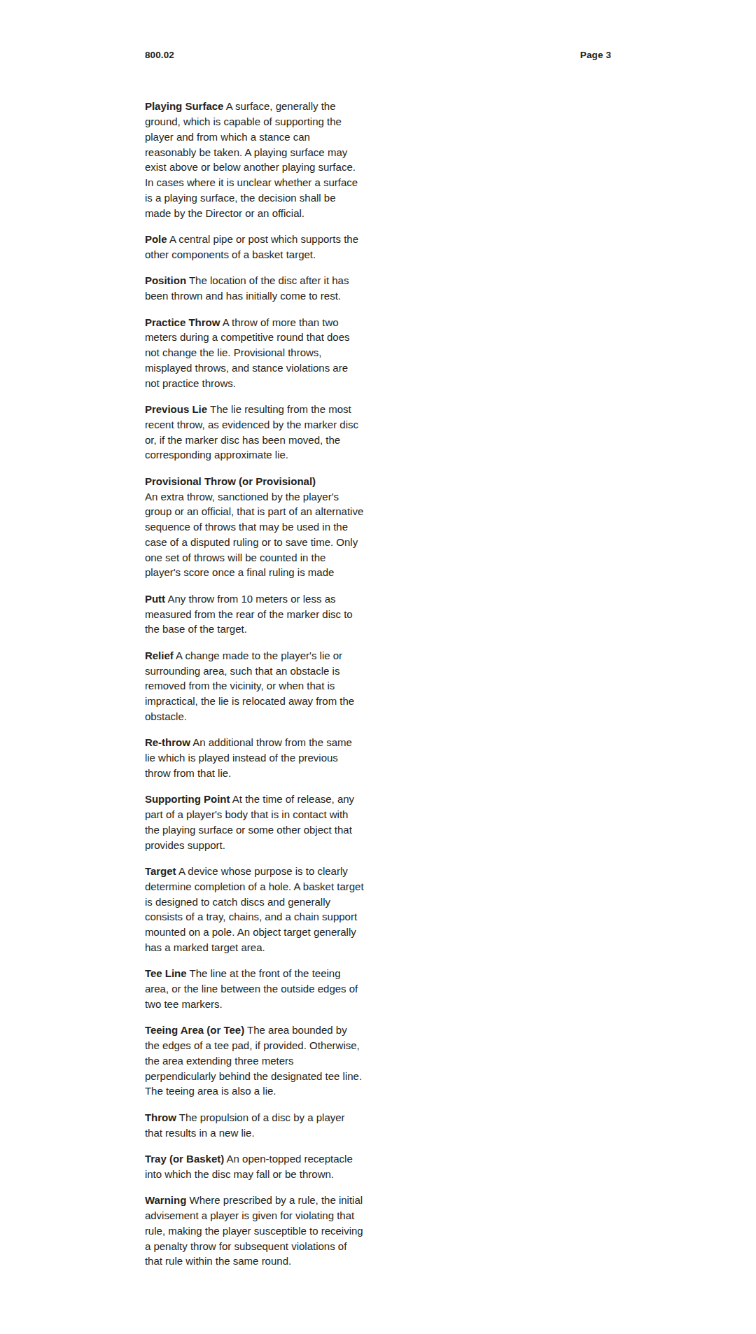800.02 Page 3
Playing Surface A surface, generally the ground, which is capable of supporting the player and from which a stance can reasonably be taken. A playing surface may exist above or below another playing surface. In cases where it is unclear whether a surface is a playing surface, the decision shall be made by the Director or an official.
Pole A central pipe or post which supports the other components of a basket target.
Position The location of the disc after it has been thrown and has initially come to rest.
Practice Throw A throw of more than two meters during a competitive round that does not change the lie. Provisional throws, misplayed throws, and stance violations are not practice throws.
Previous Lie The lie resulting from the most recent throw, as evidenced by the marker disc or, if the marker disc has been moved, the corresponding approximate lie.
Provisional Throw (or Provisional) An extra throw, sanctioned by the player's group or an official, that is part of an alternative sequence of throws that may be used in the case of a disputed ruling or to save time. Only one set of throws will be counted in the player's score once a final ruling is made
Putt Any throw from 10 meters or less as measured from the rear of the marker disc to the base of the target.
Relief A change made to the player's lie or surrounding area, such that an obstacle is removed from the vicinity, or when that is impractical, the lie is relocated away from the obstacle.
Re-throw An additional throw from the same lie which is played instead of the previous throw from that lie.
Supporting Point At the time of release, any part of a player's body that is in contact with the playing surface or some other object that provides support.
Target A device whose purpose is to clearly determine completion of a hole. A basket target is designed to catch discs and generally consists of a tray, chains, and a chain support mounted on a pole. An object target generally has a marked target area.
Tee Line The line at the front of the teeing area, or the line between the outside edges of two tee markers.
Teeing Area (or Tee) The area bounded by the edges of a tee pad, if provided. Otherwise, the area extending three meters perpendicularly behind the designated tee line. The teeing area is also a lie.
Throw The propulsion of a disc by a player that results in a new lie.
Tray (or Basket) An open-topped receptacle into which the disc may fall or be thrown.
Warning Where prescribed by a rule, the initial advisement a player is given for violating that rule, making the player susceptible to receiving a penalty throw for subsequent violations of that rule within the same round.